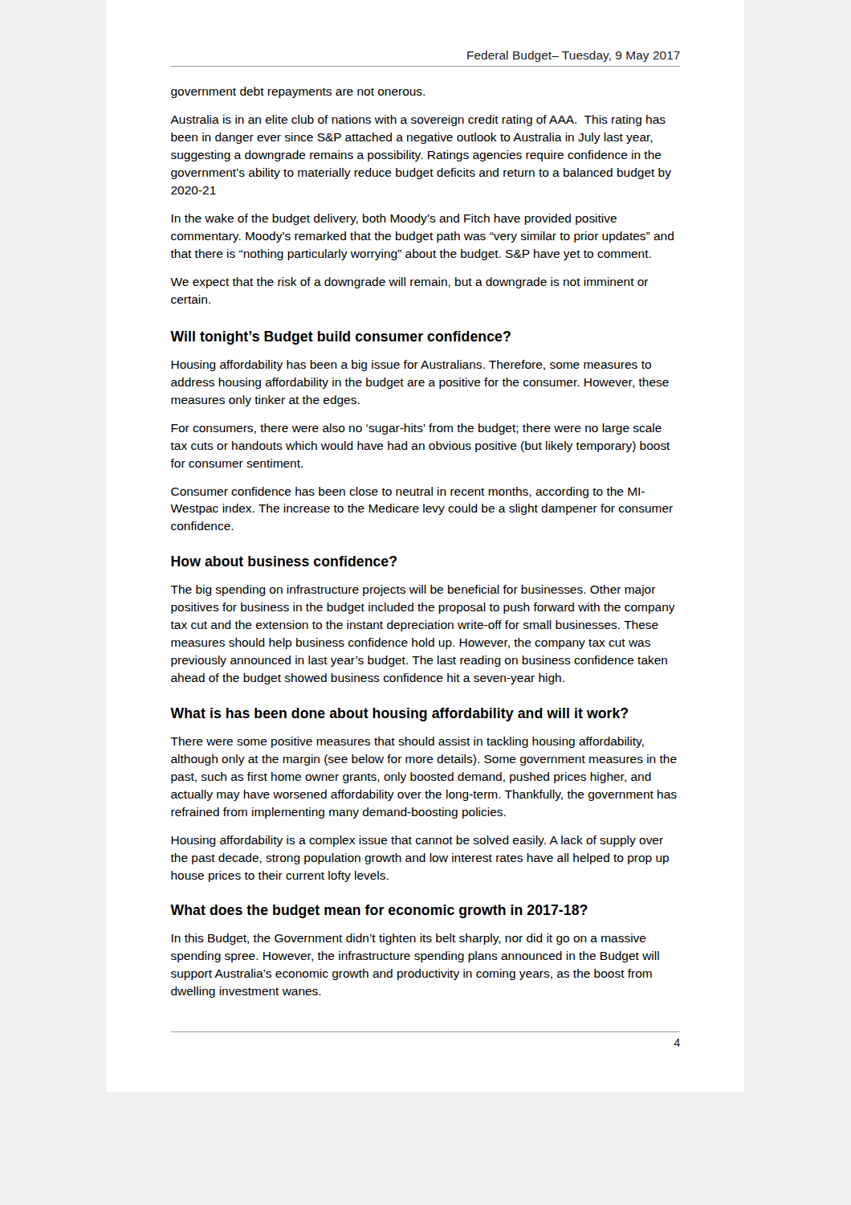Federal Budget– Tuesday, 9 May 2017
government debt repayments are not onerous.
Australia is in an elite club of nations with a sovereign credit rating of AAA. This rating has been in danger ever since S&P attached a negative outlook to Australia in July last year, suggesting a downgrade remains a possibility. Ratings agencies require confidence in the government’s ability to materially reduce budget deficits and return to a balanced budget by 2020-21
In the wake of the budget delivery, both Moody’s and Fitch have provided positive commentary. Moody’s remarked that the budget path was “very similar to prior updates” and that there is “nothing particularly worrying” about the budget. S&P have yet to comment.
We expect that the risk of a downgrade will remain, but a downgrade is not imminent or certain.
Will tonight’s Budget build consumer confidence?
Housing affordability has been a big issue for Australians. Therefore, some measures to address housing affordability in the budget are a positive for the consumer. However, these measures only tinker at the edges.
For consumers, there were also no ‘sugar-hits’ from the budget; there were no large scale tax cuts or handouts which would have had an obvious positive (but likely temporary) boost for consumer sentiment.
Consumer confidence has been close to neutral in recent months, according to the MI-Westpac index. The increase to the Medicare levy could be a slight dampener for consumer confidence.
How about business confidence?
The big spending on infrastructure projects will be beneficial for businesses. Other major positives for business in the budget included the proposal to push forward with the company tax cut and the extension to the instant depreciation write-off for small businesses. These measures should help business confidence hold up. However, the company tax cut was previously announced in last year’s budget. The last reading on business confidence taken ahead of the budget showed business confidence hit a seven-year high.
What is has been done about housing affordability and will it work?
There were some positive measures that should assist in tackling housing affordability, although only at the margin (see below for more details). Some government measures in the past, such as first home owner grants, only boosted demand, pushed prices higher, and actually may have worsened affordability over the long-term. Thankfully, the government has refrained from implementing many demand-boosting policies.
Housing affordability is a complex issue that cannot be solved easily. A lack of supply over the past decade, strong population growth and low interest rates have all helped to prop up house prices to their current lofty levels.
What does the budget mean for economic growth in 2017-18?
In this Budget, the Government didn’t tighten its belt sharply, nor did it go on a massive spending spree. However, the infrastructure spending plans announced in the Budget will support Australia’s economic growth and productivity in coming years, as the boost from dwelling investment wanes.
4